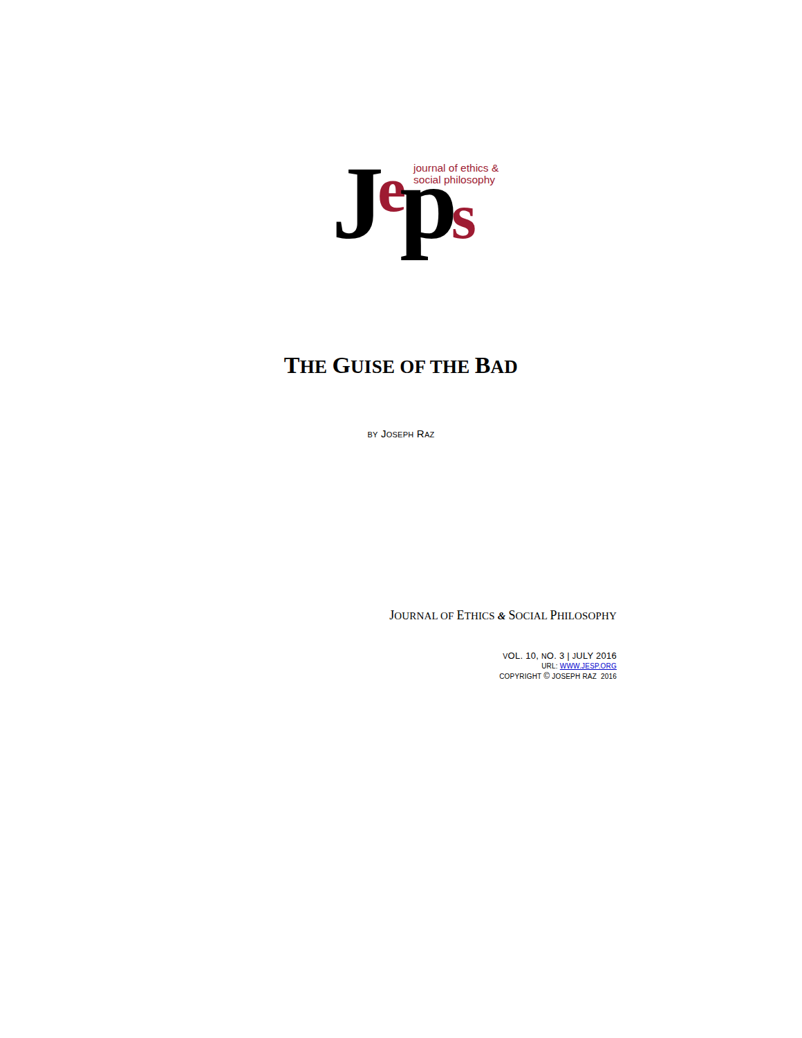Jeps journal of ethics &
social philosophy
THE GUISE OF THE BAD
BY JOSEPH RAZ
JOURNAL OF ETHICS & SOCIAL PHILOSOPHY
VOL. 10, NO. 3 | JULY 2016
URL: WWW.JESP.ORG
COPYRIGHT © JOSEPH RAZ 2016